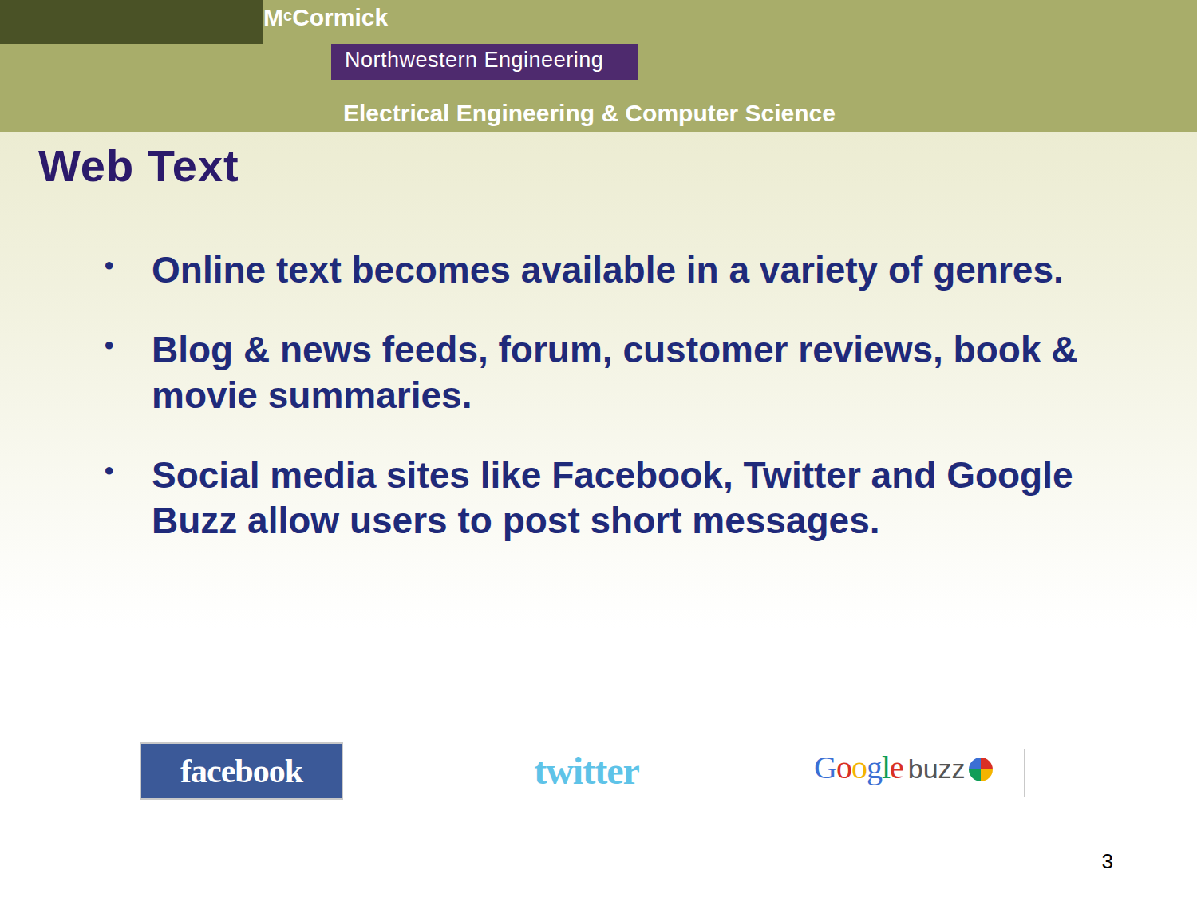McCormick
Northwestern Engineering
Electrical Engineering & Computer Science
Web Text
Online text becomes available in a variety of genres.
Blog & news feeds, forum, customer reviews, book & movie summaries.
Social media sites like Facebook, Twitter and Google Buzz allow users to post short messages.
facebook
twitter
Google buzz
3